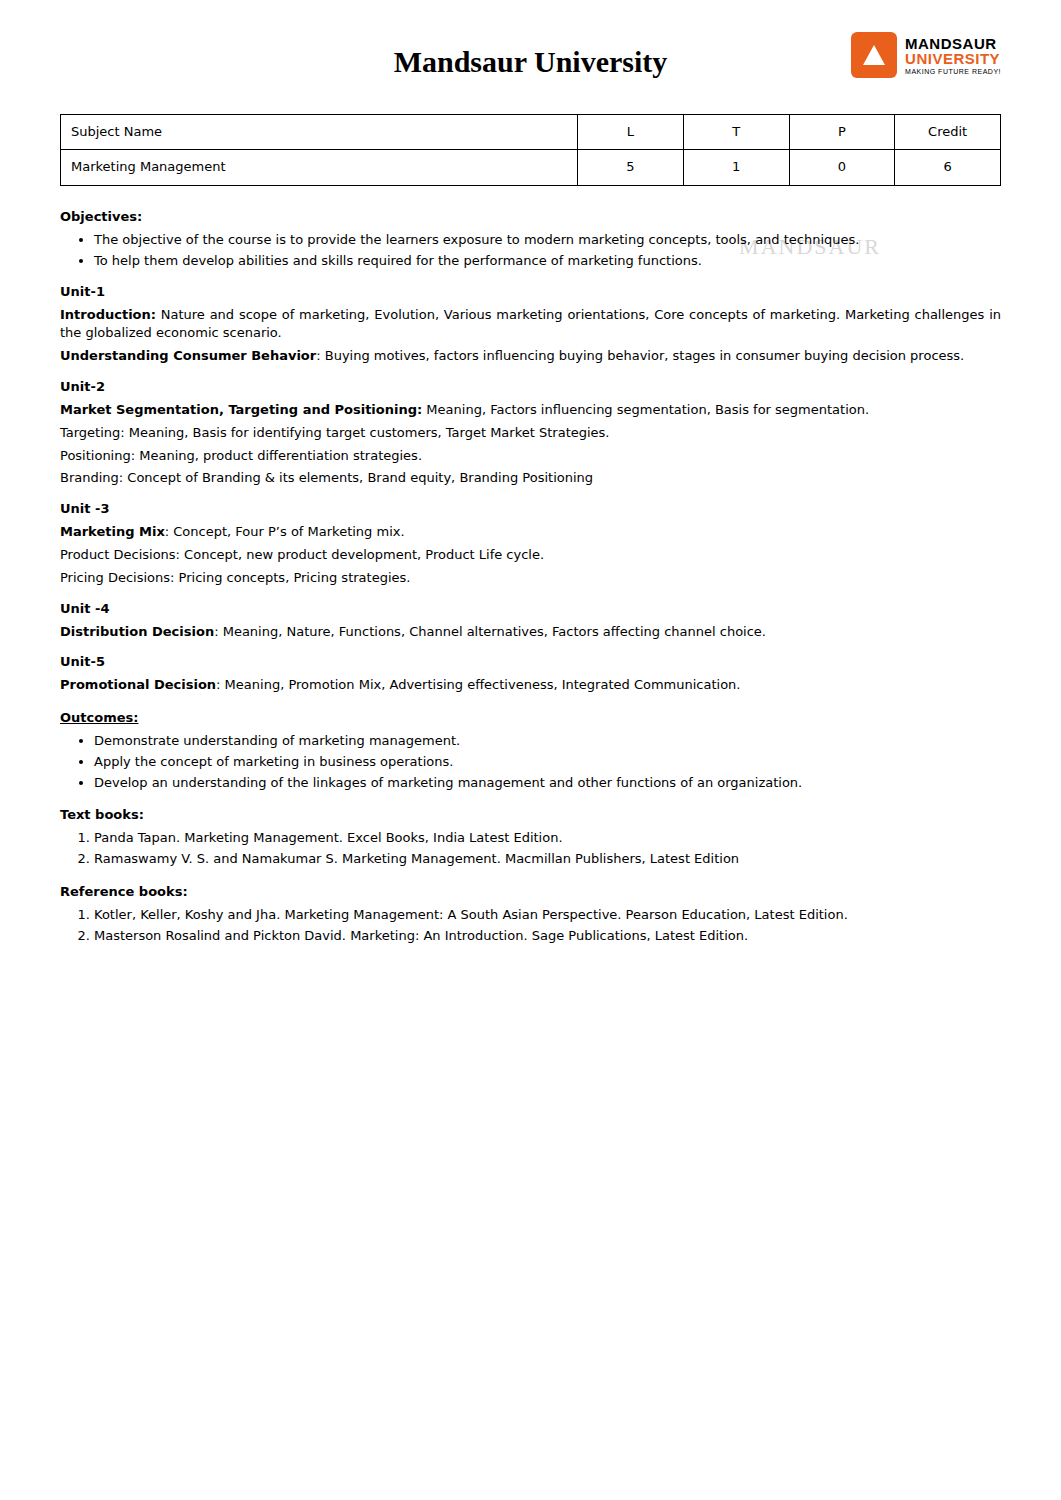Mandsaur University
MANDSAUR
UNIVERSITY
MAKING FUTURE READY!
| Subject Name | L | T | P | Credit |
| Marketing Management | 5 | 1 | 0 | 6 |
Objectives:
MANDSAUR
The objective of the course is to provide the learners exposure to modern marketing concepts, tools, and techniques.
To help them develop abilities and skills required for the performance of marketing functions.
Unit-1
Introduction: Nature and scope of marketing, Evolution, Various marketing orientations, Core concepts of marketing. Marketing challenges in the globalized economic scenario.
Understanding Consumer Behavior: Buying motives, factors influencing buying behavior, stages in consumer buying decision process.
Unit-2
Market Segmentation, Targeting and Positioning: Meaning, Factors influencing segmentation, Basis for segmentation.
Targeting: Meaning, Basis for identifying target customers, Target Market Strategies.
Positioning: Meaning, product differentiation strategies.
Branding: Concept of Branding & its elements, Brand equity, Branding Positioning
Unit -3
Marketing Mix: Concept, Four P’s of Marketing mix.
Product Decisions: Concept, new product development, Product Life cycle.
Pricing Decisions: Pricing concepts, Pricing strategies.
Unit -4
Distribution Decision: Meaning, Nature, Functions, Channel alternatives, Factors affecting channel choice.
Unit-5
Promotional Decision: Meaning, Promotion Mix, Advertising effectiveness, Integrated Communication.
Outcomes:
Demonstrate understanding of marketing management.
Apply the concept of marketing in business operations.
Develop an understanding of the linkages of marketing management and other functions of an organization.
Text books:
Panda Tapan. Marketing Management. Excel Books, India Latest Edition.
Ramaswamy V. S. and Namakumar S. Marketing Management. Macmillan Publishers, Latest Edition
Reference books:
Kotler, Keller, Koshy and Jha. Marketing Management: A South Asian Perspective. Pearson Education, Latest Edition.
Masterson Rosalind and Pickton David. Marketing: An Introduction. Sage Publications, Latest Edition.